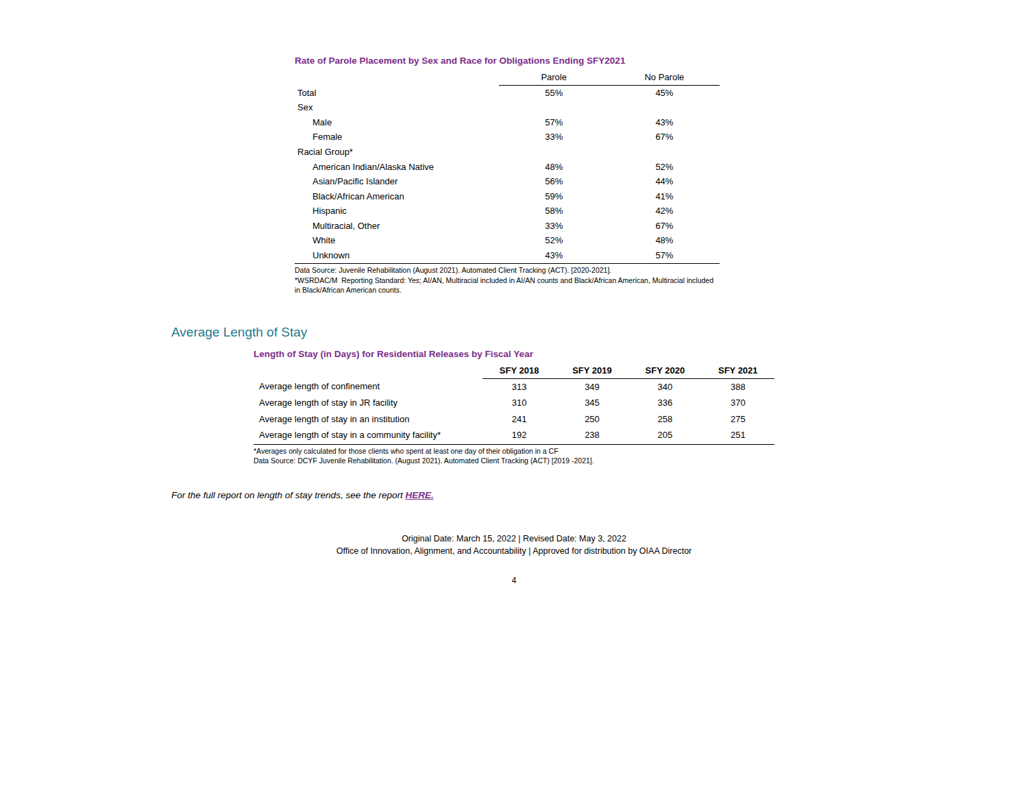Rate of Parole Placement by Sex and Race for Obligations Ending SFY2021
| | Parole | No Parole |
| --- | --- | --- |
| Total | 55% | 45% |
| Sex | | |
| Male | 57% | 43% |
| Female | 33% | 67% |
| Racial Group* | | |
| American Indian/Alaska Native | 48% | 52% |
| Asian/Pacific Islander | 56% | 44% |
| Black/African American | 59% | 41% |
| Hispanic | 58% | 42% |
| Multiracial, Other | 33% | 67% |
| White | 52% | 48% |
| Unknown | 43% | 57% |
Data Source: Juvenile Rehabilitation (August 2021). Automated Client Tracking (ACT). [2020-2021].
*WSRDAC/M Reporting Standard: Yes; AI/AN, Multiracial included in AI/AN counts and Black/African American, Multiracial included in Black/African American counts.
Average Length of Stay
Length of Stay (in Days) for Residential Releases by Fiscal Year
| | SFY 2018 | SFY 2019 | SFY 2020 | SFY 2021 |
| --- | --- | --- | --- | --- |
| Average length of confinement | 313 | 349 | 340 | 388 |
| Average length of stay in JR facility | 310 | 345 | 336 | 370 |
| Average length of stay in an institution | 241 | 250 | 258 | 275 |
| Average length of stay in a community facility* | 192 | 238 | 205 | 251 |
*Averages only calculated for those clients who spent at least one day of their obligation in a CF
Data Source: DCYF Juvenile Rehabilitation. (August 2021). Automated Client Tracking (ACT) [2019 -2021].
For the full report on length of stay trends, see the report HERE.
Original Date: March 15, 2022 | Revised Date: May 3, 2022
Office of Innovation, Alignment, and Accountability | Approved for distribution by OIAA Director
4